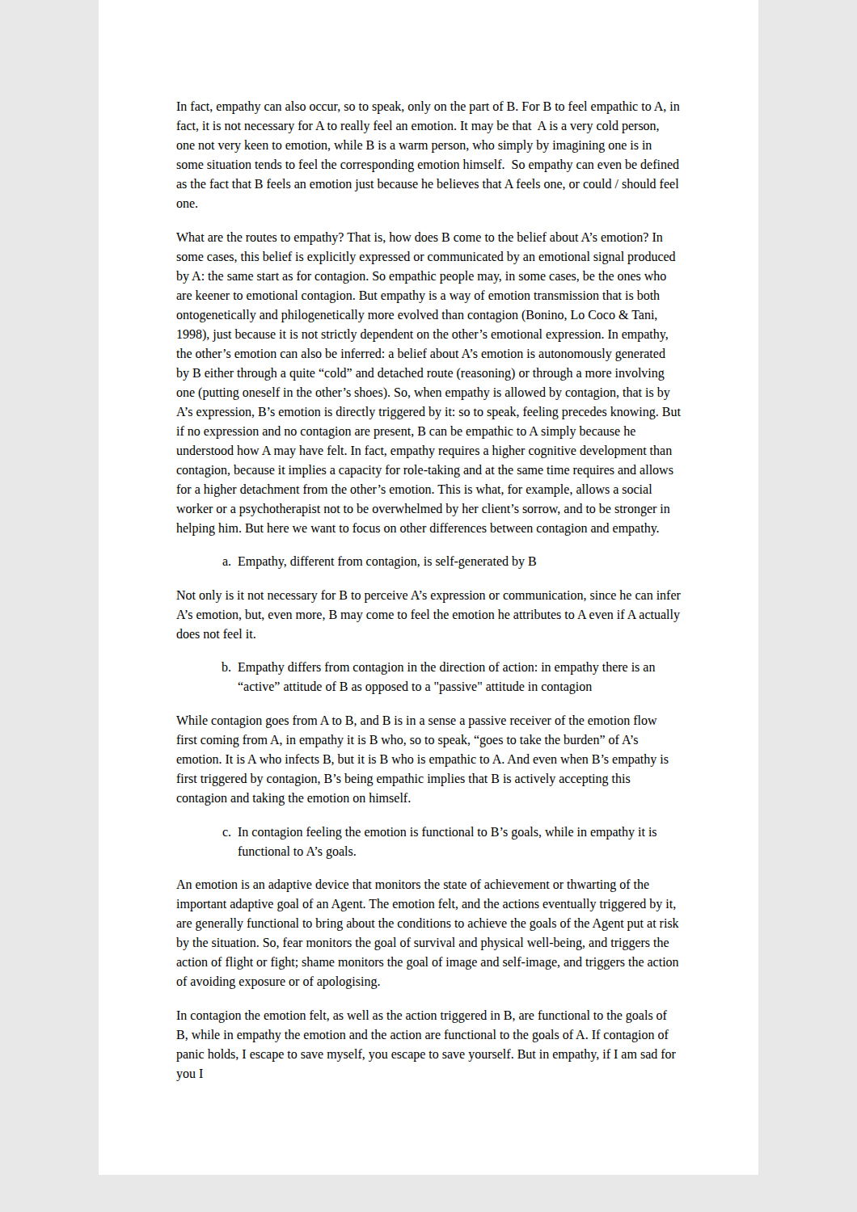In fact, empathy can also occur, so to speak, only on the part of B. For B to feel empathic to A, in fact, it is not necessary for A to really feel an emotion. It may be that A is a very cold person, one not very keen to emotion, while B is a warm person, who simply by imagining one is in some situation tends to feel the corresponding emotion himself. So empathy can even be defined as the fact that B feels an emotion just because he believes that A feels one, or could / should feel one.
What are the routes to empathy? That is, how does B come to the belief about A’s emotion? In some cases, this belief is explicitly expressed or communicated by an emotional signal produced by A: the same start as for contagion. So empathic people may, in some cases, be the ones who are keener to emotional contagion. But empathy is a way of emotion transmission that is both ontogenetically and philogenetically more evolved than contagion (Bonino, Lo Coco & Tani, 1998), just because it is not strictly dependent on the other’s emotional expression. In empathy, the other’s emotion can also be inferred: a belief about A’s emotion is autonomously generated by B either through a quite “cold” and detached route (reasoning) or through a more involving one (putting oneself in the other’s shoes). So, when empathy is allowed by contagion, that is by A’s expression, B’s emotion is directly triggered by it: so to speak, feeling precedes knowing. But if no expression and no contagion are present, B can be empathic to A simply because he understood how A may have felt. In fact, empathy requires a higher cognitive development than contagion, because it implies a capacity for role-taking and at the same time requires and allows for a higher detachment from the other’s emotion. This is what, for example, allows a social worker or a psychotherapist not to be overwhelmed by her client’s sorrow, and to be stronger in helping him. But here we want to focus on other differences between contagion and empathy.
Empathy, different from contagion, is self-generated by B
Not only is it not necessary for B to perceive A’s expression or communication, since he can infer A’s emotion, but, even more, B may come to feel the emotion he attributes to A even if A actually does not feel it.
Empathy differs from contagion in the direction of action: in empathy there is an “active” attitude of B as opposed to a "passive" attitude in contagion
While contagion goes from A to B, and B is in a sense a passive receiver of the emotion flow first coming from A, in empathy it is B who, so to speak, “goes to take the burden” of A’s emotion. It is A who infects B, but it is B who is empathic to A. And even when B’s empathy is first triggered by contagion, B’s being empathic implies that B is actively accepting this contagion and taking the emotion on himself.
In contagion feeling the emotion is functional to B’s goals, while in empathy it is functional to A’s goals.
An emotion is an adaptive device that monitors the state of achievement or thwarting of the important adaptive goal of an Agent. The emotion felt, and the actions eventually triggered by it, are generally functional to bring about the conditions to achieve the goals of the Agent put at risk by the situation. So, fear monitors the goal of survival and physical well-being, and triggers the action of flight or fight; shame monitors the goal of image and self-image, and triggers the action of avoiding exposure or of apologising.
In contagion the emotion felt, as well as the action triggered in B, are functional to the goals of B, while in empathy the emotion and the action are functional to the goals of A. If contagion of panic holds, I escape to save myself, you escape to save yourself. But in empathy, if I am sad for you I